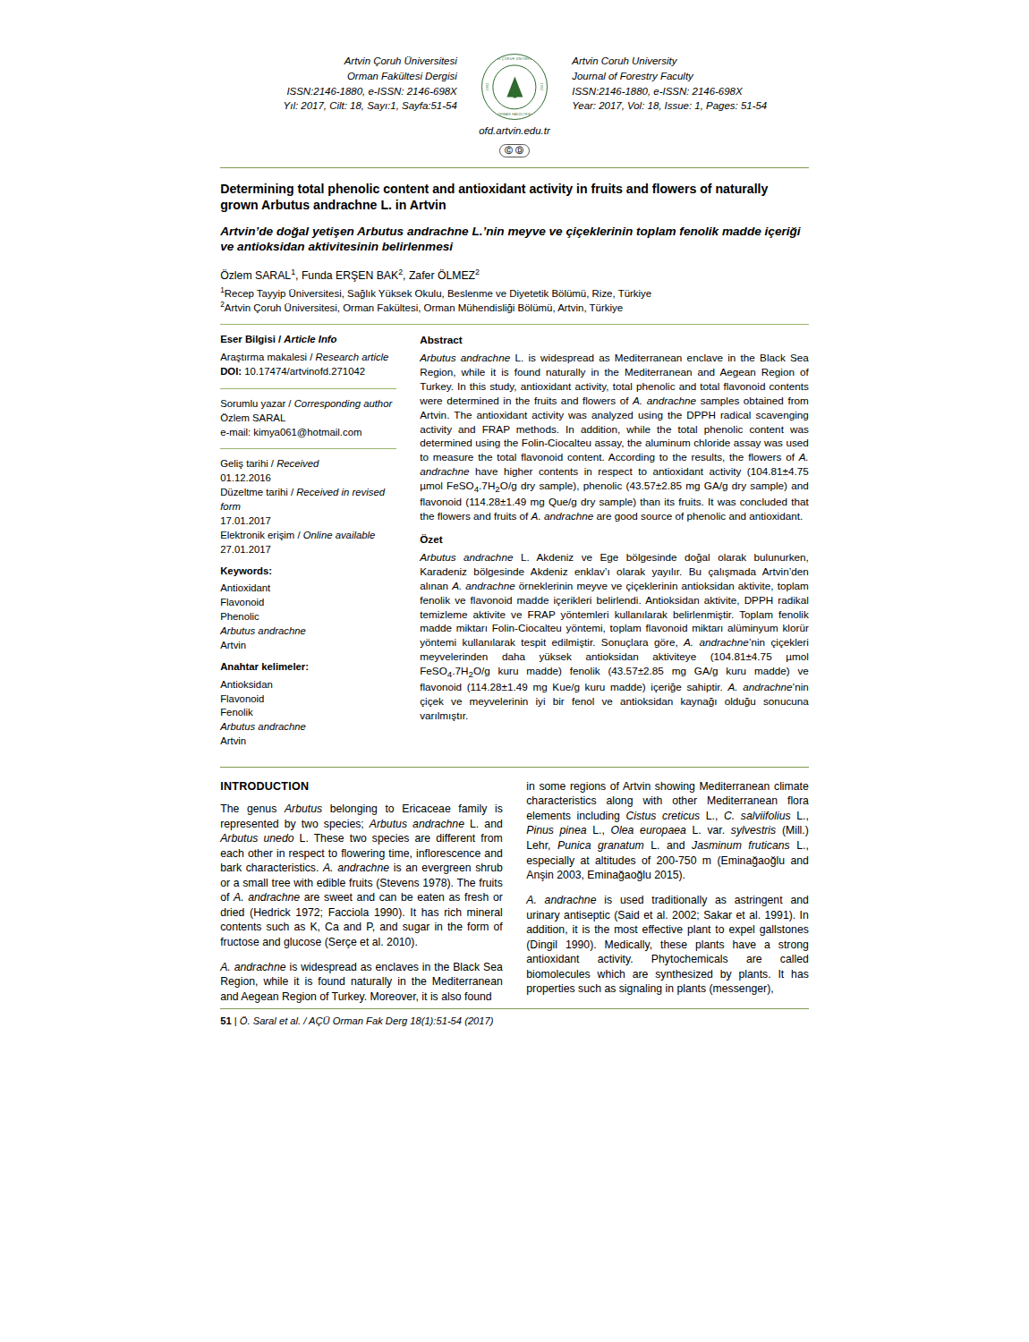Artvin Çoruh Üniversitesi
Orman Fakültesi Dergisi
ISSN:2146-1880, e-ISSN: 2146-698X
Yıl: 2017, Cilt: 18, Sayı:1, Sayfa:51-54
ARTVİN ÇORUH ÜNİVERSİTESİ ORMAN FAKÜLTESİ 1992 1992
Artvin Coruh University
Journal of Forestry Faculty
ISSN:2146-1880, e-ISSN: 2146-698X
Year: 2017, Vol: 18, Issue: 1, Pages: 51-54
ofd.artvin.edu.tr
Ⓒ Ⓓ
Determining total phenolic content and antioxidant activity in fruits and flowers of naturally grown Arbutus andrachne L. in Artvin
Artvin’de doğal yetişen Arbutus andrachne L.’nin meyve ve çiçeklerinin toplam fenolik madde içeriği ve antioksidan aktivitesinin belirlenmesi
Özlem SARAL1, Funda ERŞEN BAK2, Zafer ÖLMEZ2
1Recep Tayyip Üniversitesi, Sağlık Yüksek Okulu, Beslenme ve Diyetetik Bölümü, Rize, Türkiye
2Artvin Çoruh Üniversitesi, Orman Fakültesi, Orman Mühendisliği Bölümü, Artvin, Türkiye
Eser Bilgisi / Article Info
Araştırma makalesi / Research article
DOI: 10.17474/artvinofd.271042
Sorumlu yazar / Corresponding author
Özlem SARAL
e-mail: kimya061@hotmail.com
Geliş tarihi / Received
01.12.2016
Düzeltme tarihi / Received in revised form
17.01.2017
Elektronik erişim / Online available
27.01.2017
Keywords:
Antioxidant
Flavonoid
Phenolic
Arbutus andrachne
Artvin
Anahtar kelimeler:
Antioksidan
Flavonoid
Fenolik
Arbutus andrachne
Artvin
Abstract
Arbutus andrachne L. is widespread as Mediterranean enclave in the Black Sea Region, while it is found naturally in the Mediterranean and Aegean Region of Turkey. In this study, antioxidant activity, total phenolic and total flavonoid contents were determined in the fruits and flowers of A. andrachne samples obtained from Artvin. The antioxidant activity was analyzed using the DPPH radical scavenging activity and FRAP methods. In addition, while the total phenolic content was determined using the Folin-Ciocalteu assay, the aluminum chloride assay was used to measure the total flavonoid content. According to the results, the flowers of A. andrachne have higher contents in respect to antioxidant activity (104.81±4.75 µmol FeSO4.7H2O/g dry sample), phenolic (43.57±2.85 mg GA/g dry sample) and flavonoid (114.28±1.49 mg Que/g dry sample) than its fruits. It was concluded that the flowers and fruits of A. andrachne are good source of phenolic and antioxidant.
Özet
Arbutus andrachne L. Akdeniz ve Ege bölgesinde doğal olarak bulunurken, Karadeniz bölgesinde Akdeniz enklav’ı olarak yayılır. Bu çalışmada Artvin’den alınan A. andrachne örneklerinin meyve ve çiçeklerinin antioksidan aktivite, toplam fenolik ve flavonoid madde içerikleri belirlendi. Antioksidan aktivite, DPPH radikal temizleme aktivite ve FRAP yöntemleri kullanılarak belirlenmiştir. Toplam fenolik madde miktarı Folin-Ciocalteu yöntemi, toplam flavonoid miktarı alüminyum klorür yöntemi kullanılarak tespit edilmiştir. Sonuçlara göre, A. andrachne’nin çiçekleri meyvelerinden daha yüksek antioksidan aktiviteye (104.81±4.75 µmol FeSO4.7H2O/g kuru madde) fenolik (43.57±2.85 mg GA/g kuru madde) ve flavonoid (114.28±1.49 mg Kue/g kuru madde) içeriğe sahiptir. A. andrachne’nin çiçek ve meyvelerinin iyi bir fenol ve antioksidan kaynağı olduğu sonucuna varılmıştır.
INTRODUCTION
The genus Arbutus belonging to Ericaceae family is represented by two species; Arbutus andrachne L. and Arbutus unedo L. These two species are different from each other in respect to flowering time, inflorescence and bark characteristics. A. andrachne is an evergreen shrub or a small tree with edible fruits (Stevens 1978). The fruits of A. andrachne are sweet and can be eaten as fresh or dried (Hedrick 1972; Facciola 1990). It has rich mineral contents such as K, Ca and P, and sugar in the form of fructose and glucose (Serçe et al. 2010).
A. andrachne is widespread as enclaves in the Black Sea Region, while it is found naturally in the Mediterranean and Aegean Region of Turkey. Moreover, it is also found
in some regions of Artvin showing Mediterranean climate characteristics along with other Mediterranean flora elements including Cistus creticus L., C. salviifolius L., Pinus pinea L., Olea europaea L. var. sylvestris (Mill.) Lehr, Punica granatum L. and Jasminum fruticans L., especially at altitudes of 200-750 m (Eminağaoğlu and Anşin 2003, Eminağaoğlu 2015).
A. andrachne is used traditionally as astringent and urinary antiseptic (Said et al. 2002; Sakar et al. 1991). In addition, it is the most effective plant to expel gallstones (Dingil 1990). Medically, these plants have a strong antioxidant activity. Phytochemicals are called biomolecules which are synthesized by plants. It has properties such as signaling in plants (messenger),
51 | Ö. Saral et al. / AÇÜ Orman Fak Derg 18(1):51-54 (2017)